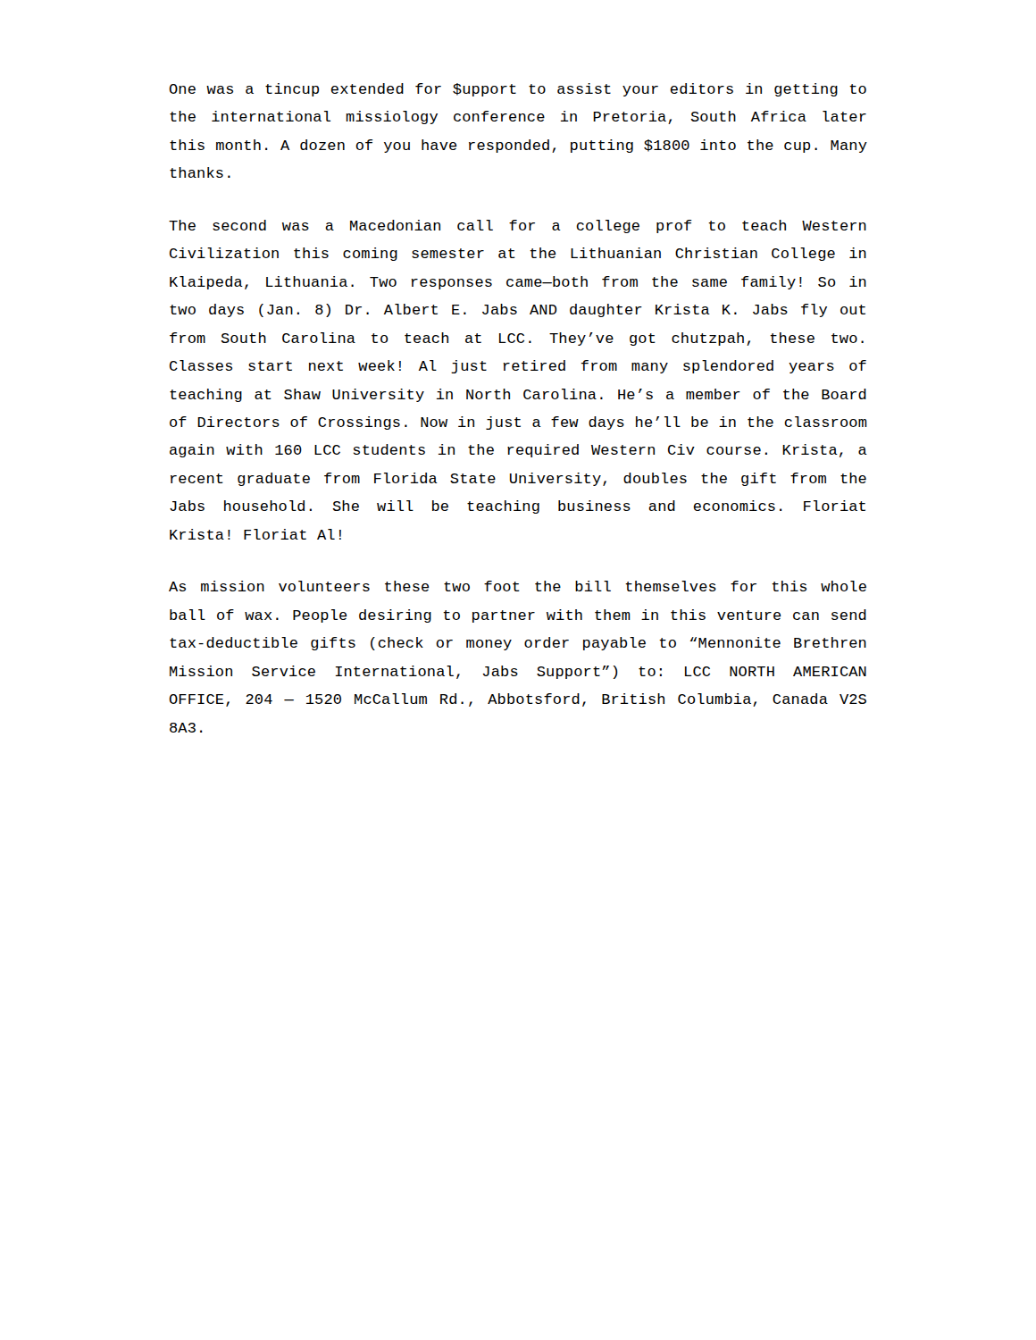One was a tincup extended for $upport to assist your editors in getting to the international missiology conference in Pretoria, South Africa later this month. A dozen of you have responded, putting $1800 into the cup. Many thanks.
The second was a Macedonian call for a college prof to teach Western Civilization this coming semester at the Lithuanian Christian College in Klaipeda, Lithuania. Two responses came—both from the same family! So in two days (Jan. 8) Dr. Albert E. Jabs AND daughter Krista K. Jabs fly out from South Carolina to teach at LCC. They’ve got chutzpah, these two. Classes start next week! Al just retired from many splendored years of teaching at Shaw University in North Carolina. He’s a member of the Board of Directors of Crossings. Now in just a few days he’ll be in the classroom again with 160 LCC students in the required Western Civ course. Krista, a recent graduate from Florida State University, doubles the gift from the Jabs household. She will be teaching business and economics. Floriat Krista! Floriat Al!
As mission volunteers these two foot the bill themselves for this whole ball of wax. People desiring to partner with them in this venture can send tax-deductible gifts (check or money order payable to “Mennonite Brethren Mission Service International, Jabs Support”) to: LCC NORTH AMERICAN OFFICE, 204 — 1520 McCallum Rd., Abbotsford, British Columbia, Canada V2S 8A3.